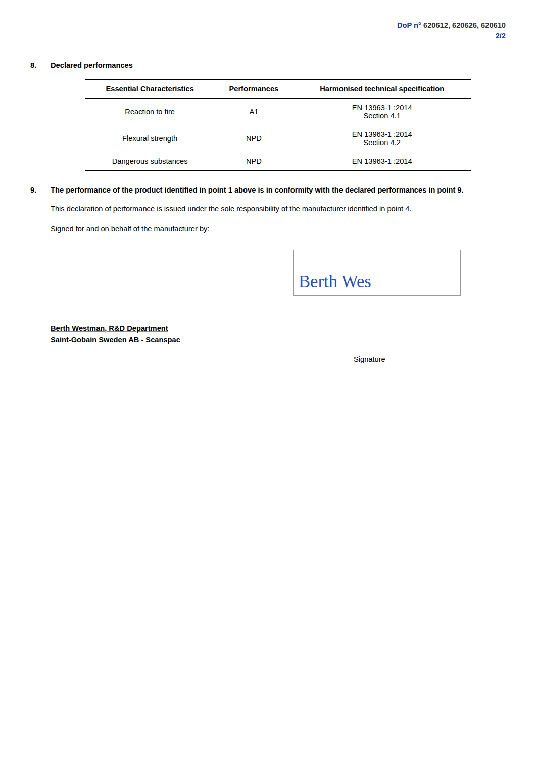DoP n° 620612, 620626, 620610
2/2
8. Declared performances
| Essential Characteristics | Performances | Harmonised technical specification |
| --- | --- | --- |
| Reaction to fire | A1 | EN 13963-1 :2014 Section 4.1 |
| Flexural strength | NPD | EN 13963-1 :2014 Section 4.2 |
| Dangerous substances | NPD | EN 13963-1 :2014 |
9. The performance of the product identified in point 1 above is in conformity with the declared performances in point 9.
This declaration of performance is issued under the sole responsibility of the manufacturer identified in point 4.
Signed for and on behalf of the manufacturer by:
Berth Wes
Berth Westman, R&D Department
Saint-Gobain Sweden AB - Scanspac
Signature